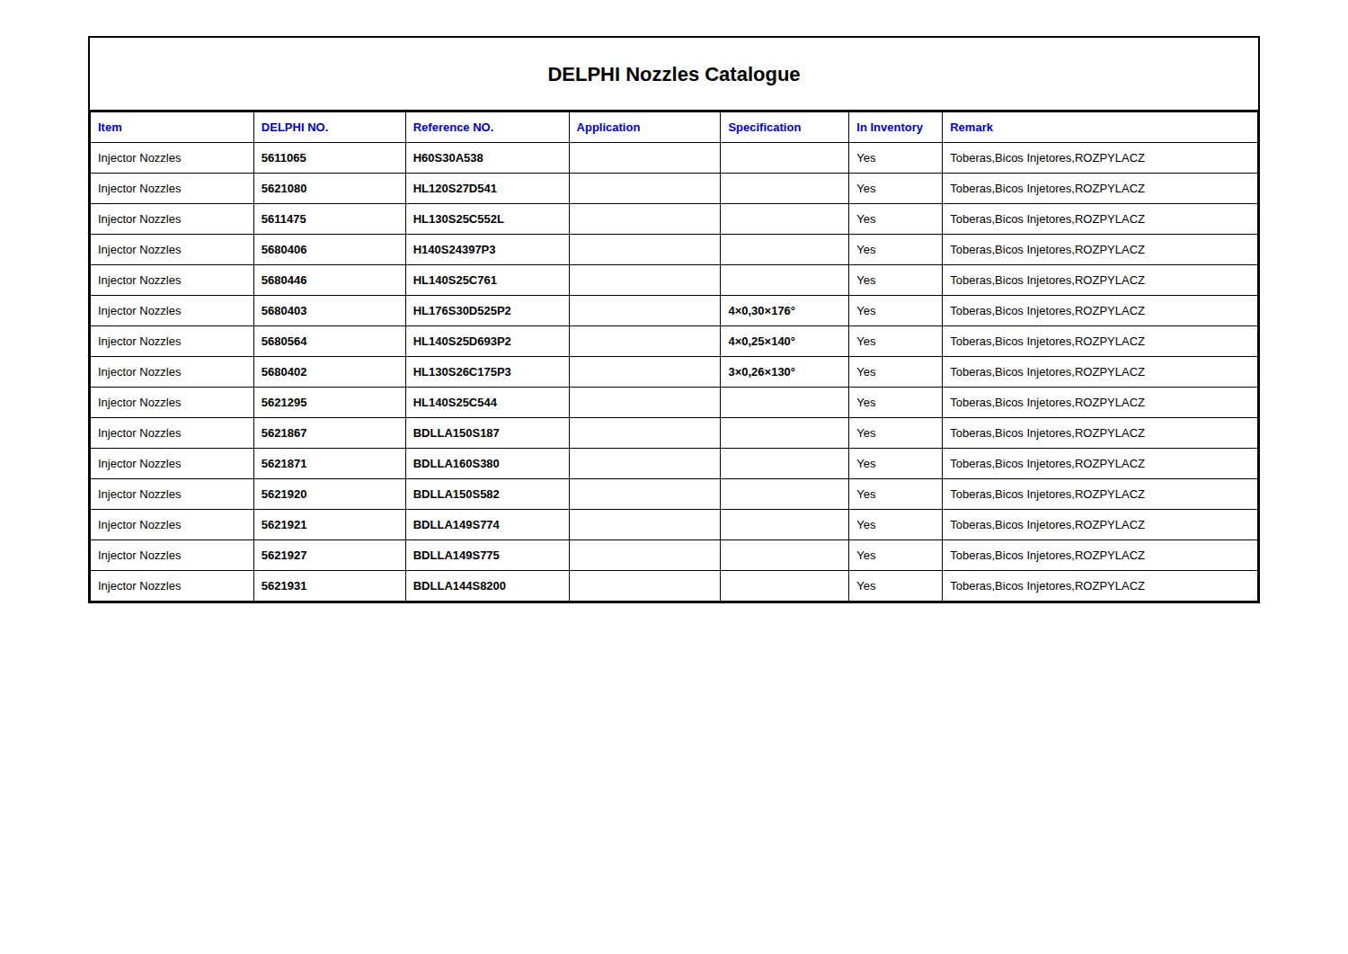DELPHI Nozzles Catalogue
| Item | DELPHI NO. | Reference NO. | Application | Specification | In Inventory | Remark |
| --- | --- | --- | --- | --- | --- | --- |
| Injector Nozzles | 5611065 | H60S30A538 | | | Yes | Toberas,Bicos Injetores,ROZPYLACZ |
| Injector Nozzles | 5621080 | HL120S27D541 | | | Yes | Toberas,Bicos Injetores,ROZPYLACZ |
| Injector Nozzles | 5611475 | HL130S25C552L | | | Yes | Toberas,Bicos Injetores,ROZPYLACZ |
| Injector Nozzles | 5680406 | H140S24397P3 | | | Yes | Toberas,Bicos Injetores,ROZPYLACZ |
| Injector Nozzles | 5680446 | HL140S25C761 | | | Yes | Toberas,Bicos Injetores,ROZPYLACZ |
| Injector Nozzles | 5680403 | HL176S30D525P2 | | 4×0,30×176° | Yes | Toberas,Bicos Injetores,ROZPYLACZ |
| Injector Nozzles | 5680564 | HL140S25D693P2 | | 4×0,25×140° | Yes | Toberas,Bicos Injetores,ROZPYLACZ |
| Injector Nozzles | 5680402 | HL130S26C175P3 | | 3×0,26×130° | Yes | Toberas,Bicos Injetores,ROZPYLACZ |
| Injector Nozzles | 5621295 | HL140S25C544 | | | Yes | Toberas,Bicos Injetores,ROZPYLACZ |
| Injector Nozzles | 5621867 | BDLLA150S187 | | | Yes | Toberas,Bicos Injetores,ROZPYLACZ |
| Injector Nozzles | 5621871 | BDLLA160S380 | | | Yes | Toberas,Bicos Injetores,ROZPYLACZ |
| Injector Nozzles | 5621920 | BDLLA150S582 | | | Yes | Toberas,Bicos Injetores,ROZPYLACZ |
| Injector Nozzles | 5621921 | BDLLA149S774 | | | Yes | Toberas,Bicos Injetores,ROZPYLACZ |
| Injector Nozzles | 5621927 | BDLLA149S775 | | | Yes | Toberas,Bicos Injetores,ROZPYLACZ |
| Injector Nozzles | 5621931 | BDLLA144S8200 | | | Yes | Toberas,Bicos Injetores,ROZPYLACZ |